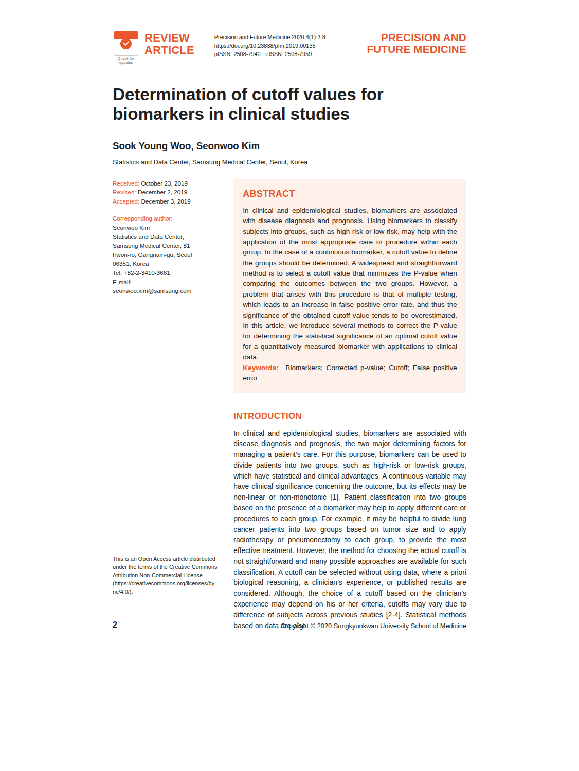Check for
updates
Review
Article
Precision and Future Medicine 2020;4(1):2-8
https://doi.org/10.23838/pfm.2019.00135
pISSN: 2508-7940 · eISSN: 2508-7959
Precision and
Future Medicine
Determination of cutoff values for biomarkers in clinical studies
Sook Young Woo, Seonwoo Kim
Statistics and Data Center, Samsung Medical Center, Seoul, Korea
Received: October 23, 2019
Revised: December 2, 2019
Accepted: December 3, 2019
Corresponding author:
Seonwoo Kim
Statistics and Data Center,
Samsung Medical Center, 81
Irwon-ro, Gangnam-gu, Seoul
06351, Korea
Tel: +82-2-3410-3661
E-mail:
seonwoo.kim@samsung.com
ABSTRACT
In clinical and epidemiological studies, biomarkers are associated with disease diagnosis and prognosis. Using biomarkers to classify subjects into groups, such as high-risk or low-risk, may help with the application of the most appropriate care or procedure within each group. In the case of a continuous biomarker, a cutoff value to define the groups should be determined. A widespread and straightforward method is to select a cutoff value that minimizes the P-value when comparing the outcomes between the two groups. However, a problem that arises with this procedure is that of multiple testing, which leads to an increase in false positive error rate, and thus the significance of the obtained cutoff value tends to be overestimated. In this article, we introduce several methods to correct the P-value for determining the statistical significance of an optimal cutoff value for a quantitatively measured biomarker with applications to clinical data.
Keywords: Biomarkers; Corrected p-value; Cutoff; False positive error
INTRODUCTION
In clinical and epidemiological studies, biomarkers are associated with disease diagnosis and prognosis, the two major determining factors for managing a patient’s care. For this purpose, biomarkers can be used to divide patients into two groups, such as high-risk or low-risk groups, which have statistical and clinical advantages. A continuous variable may have clinical significance concerning the outcome, but its effects may be non-linear or non-monotonic [1]. Patient classification into two groups based on the presence of a biomarker may help to apply different care or procedures to each group. For example, it may be helpful to divide lung cancer patients into two groups based on tumor size and to apply radiotherapy or pneumonectomy to each group, to provide the most effective treatment. However, the method for choosing the actual cutoff is not straightforward and many possible approaches are available for such classification. A cutoff can be selected without using data, where a priori biological reasoning, a clinician’s experience, or published results are considered. Although, the choice of a cutoff based on the clinician’s experience may depend on his or her criteria, cutoffs may vary due to difference of subjects across previous studies [2-4]. Statistical methods based on data are also
This is an Open Access article distributed under the terms of the Creative Commons Attribution Non-Commercial License (https://creativecommons.org/licenses/by-nc/4.0/).
2
Copyright © 2020 Sungkyunkwan University School of Medicine